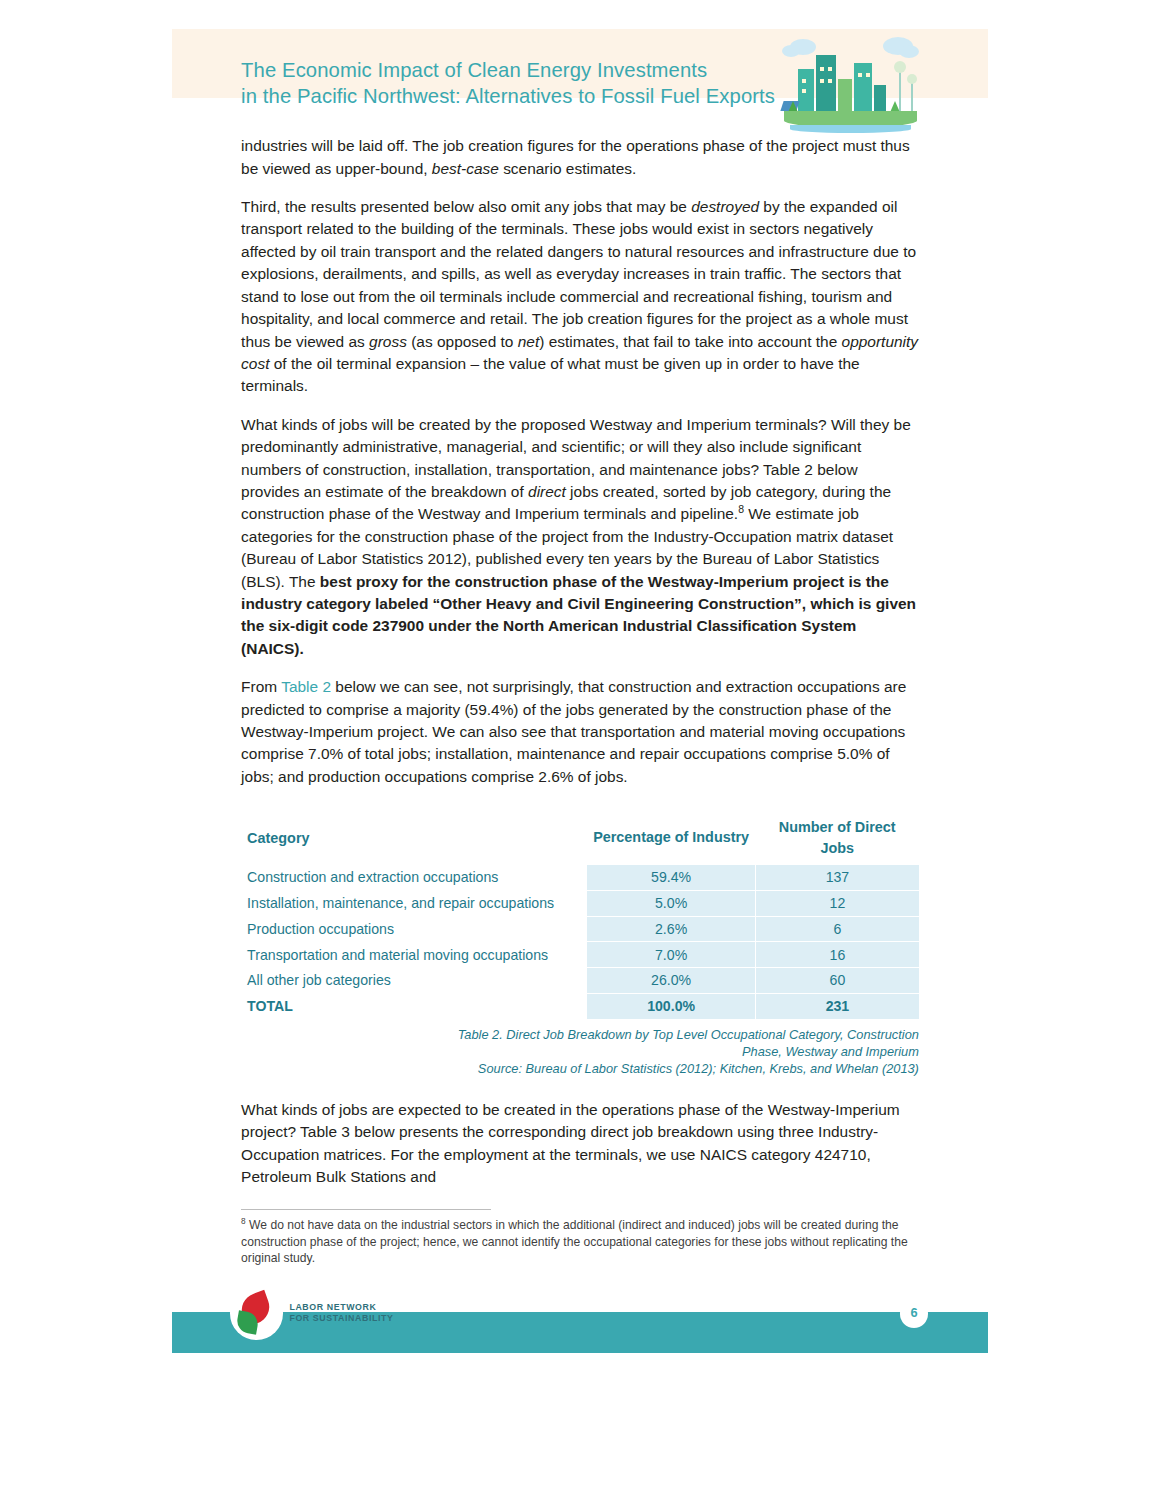The Economic Impact of Clean Energy Investments in the Pacific Northwest: Alternatives to Fossil Fuel Exports
industries will be laid off. The job creation figures for the operations phase of the project must thus be viewed as upper-bound, best-case scenario estimates.
Third, the results presented below also omit any jobs that may be destroyed by the expanded oil transport related to the building of the terminals. These jobs would exist in sectors negatively affected by oil train transport and the related dangers to natural resources and infrastructure due to explosions, derailments, and spills, as well as everyday increases in train traffic. The sectors that stand to lose out from the oil terminals include commercial and recreational fishing, tourism and hospitality, and local commerce and retail. The job creation figures for the project as a whole must thus be viewed as gross (as opposed to net) estimates, that fail to take into account the opportunity cost of the oil terminal expansion – the value of what must be given up in order to have the terminals.
What kinds of jobs will be created by the proposed Westway and Imperium terminals? Will they be predominantly administrative, managerial, and scientific; or will they also include significant numbers of construction, installation, transportation, and maintenance jobs? Table 2 below provides an estimate of the breakdown of direct jobs created, sorted by job category, during the construction phase of the Westway and Imperium terminals and pipeline.8 We estimate job categories for the construction phase of the project from the Industry-Occupation matrix dataset (Bureau of Labor Statistics 2012), published every ten years by the Bureau of Labor Statistics (BLS). The best proxy for the construction phase of the Westway-Imperium project is the industry category labeled “Other Heavy and Civil Engineering Construction”, which is given the six-digit code 237900 under the North American Industrial Classification System (NAICS).
From Table 2 below we can see, not surprisingly, that construction and extraction occupations are predicted to comprise a majority (59.4%) of the jobs generated by the construction phase of the Westway-Imperium project. We can also see that transportation and material moving occupations comprise 7.0% of total jobs; installation, maintenance and repair occupations comprise 5.0% of jobs; and production occupations comprise 2.6% of jobs.
| Category | Percentage of Industry | Number of Direct Jobs |
| --- | --- | --- |
| Construction and extraction occupations | 59.4% | 137 |
| Installation, maintenance, and repair occupations | 5.0% | 12 |
| Production occupations | 2.6% | 6 |
| Transportation and material moving occupations | 7.0% | 16 |
| All other job categories | 26.0% | 60 |
| TOTAL | 100.0% | 231 |
Table 2. Direct Job Breakdown by Top Level Occupational Category, Construction
Phase, Westway and Imperium
Source: Bureau of Labor Statistics (2012); Kitchen, Krebs, and Whelan (2013)
What kinds of jobs are expected to be created in the operations phase of the Westway-Imperium project? Table 3 below presents the corresponding direct job breakdown using three Industry-Occupation matrices. For the employment at the terminals, we use NAICS category 424710, Petroleum Bulk Stations and
8 We do not have data on the industrial sectors in which the additional (indirect and induced) jobs will be created during the construction phase of the project; hence, we cannot identify the occupational categories for these jobs without replicating the original study.
Labor Network
for Sustainability
6